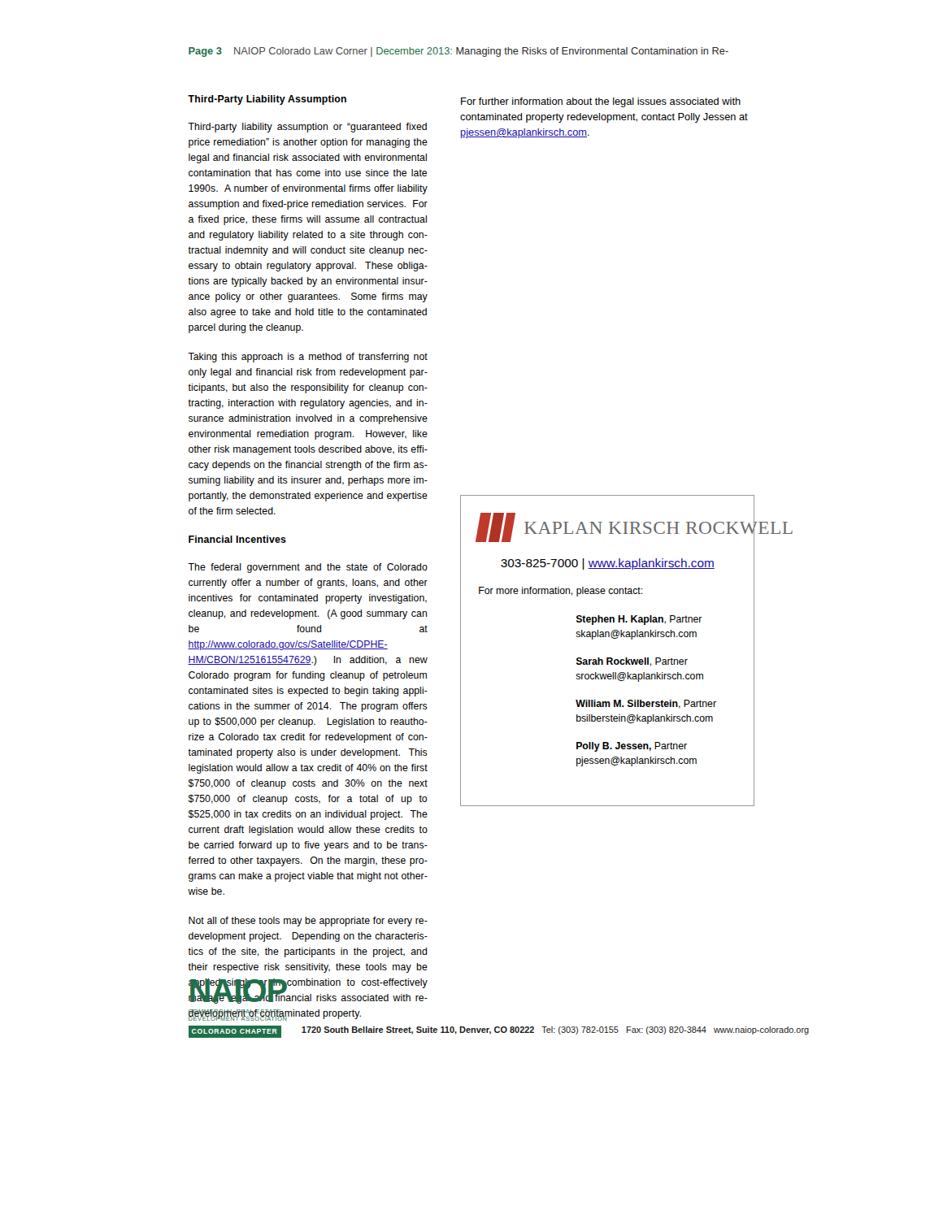Page 3 NAIOP Colorado Law Corner | December 2013: Managing the Risks of Environmental Contamination in Re-
Third-Party Liability Assumption
Third-party liability assumption or “guaranteed fixed price remediation” is another option for managing the legal and financial risk associated with environmental contamination that has come into use since the late 1990s. A number of environmental firms offer liability assumption and fixed-price remediation services. For a fixed price, these firms will assume all contractual and regulatory liability related to a site through contractual indemnity and will conduct site cleanup necessary to obtain regulatory approval. These obligations are typically backed by an environmental insurance policy or other guarantees. Some firms may also agree to take and hold title to the contaminated parcel during the cleanup.
Taking this approach is a method of transferring not only legal and financial risk from redevelopment participants, but also the responsibility for cleanup contracting, interaction with regulatory agencies, and insurance administration involved in a comprehensive environmental remediation program. However, like other risk management tools described above, its efficacy depends on the financial strength of the firm assuming liability and its insurer and, perhaps more importantly, the demonstrated experience and expertise of the firm selected.
Financial Incentives
The federal government and the state of Colorado currently offer a number of grants, loans, and other incentives for contaminated property investigation, cleanup, and redevelopment. (A good summary can be found at http://www.colorado.gov/cs/Satellite/CDPHE-HM/CBON/1251615547629.) In addition, a new Colorado program for funding cleanup of petroleum contaminated sites is expected to begin taking applications in the summer of 2014. The program offers up to $500,000 per cleanup. Legislation to reauthorize a Colorado tax credit for redevelopment of contaminated property also is under development. This legislation would allow a tax credit of 40% on the first $750,000 of cleanup costs and 30% on the next $750,000 of cleanup costs, for a total of up to $525,000 in tax credits on an individual project. The current draft legislation would allow these credits to be carried forward up to five years and to be transferred to other taxpayers. On the margin, these programs can make a project viable that might not otherwise be.
Not all of these tools may be appropriate for every redevelopment project. Depending on the characteristics of the site, the participants in the project, and their respective risk sensitivity, these tools may be applied singly or in combination to cost-effectively manage legal and financial risks associated with redevelopment of contaminated property.
For further information about the legal issues associated with contaminated property redevelopment, contact Polly Jessen at pjessen@kaplankirsch.com.
KAPLAN KIRSCH ROCKWELL
303-825-7000 | www.kaplankirsch.com
For more information, please contact:
Stephen H. Kaplan, Partner skaplan@kaplankirsch.com
Sarah Rockwell, Partner srockwell@kaplankirsch.com
William M. Silberstein, Partner bsilberstein@kaplankirsch.com
Polly B. Jessen, Partner pjessen@kaplankirsch.com
NAIOP
COMMERCIAL REAL ESTATE
DEVELOPMENT ASSOCIATION
COLORADO CHAPTER
1720 South Bellaire Street, Suite 110, Denver, CO 80222 Tel: (303) 782-0155 Fax: (303) 820-3844 www.naiop-colorado.org